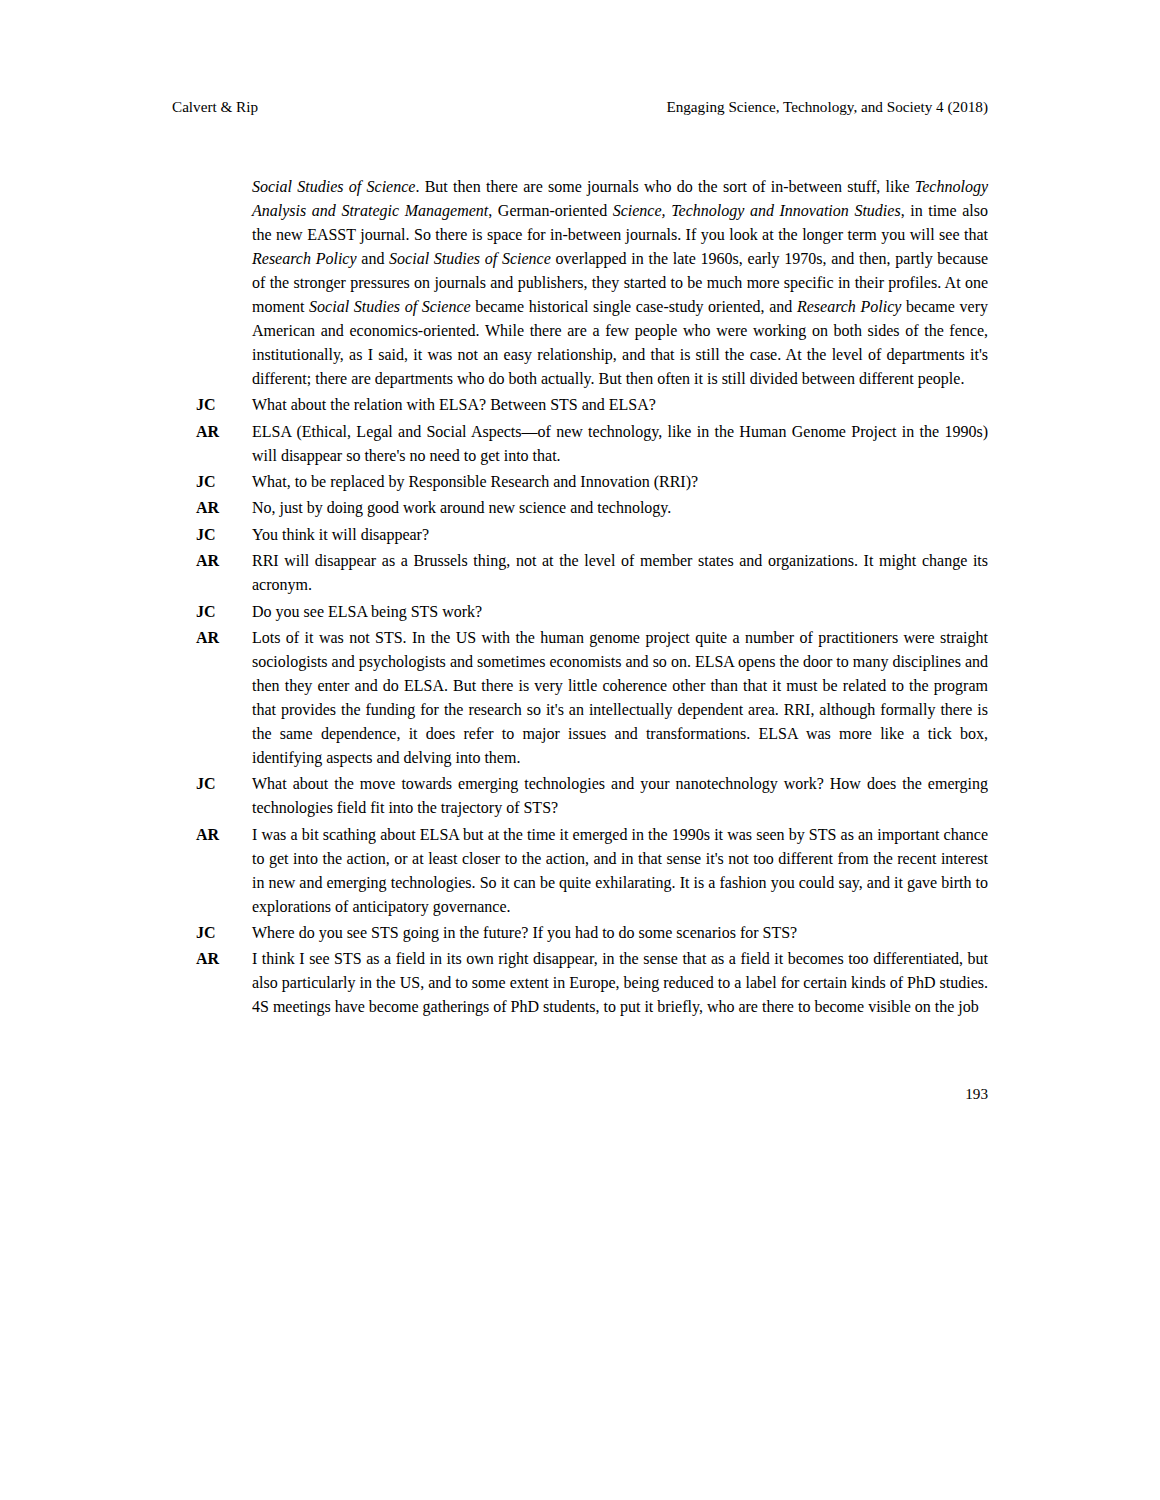Calvert & Rip Engaging Science, Technology, and Society 4 (2018)
Social Studies of Science. But then there are some journals who do the sort of in-between stuff, like Technology Analysis and Strategic Management, German-oriented Science, Technology and Innovation Studies, in time also the new EASST journal. So there is space for in-between journals. If you look at the longer term you will see that Research Policy and Social Studies of Science overlapped in the late 1960s, early 1970s, and then, partly because of the stronger pressures on journals and publishers, they started to be much more specific in their profiles. At one moment Social Studies of Science became historical single case-study oriented, and Research Policy became very American and economics-oriented. While there are a few people who were working on both sides of the fence, institutionally, as I said, it was not an easy relationship, and that is still the case. At the level of departments it's different; there are departments who do both actually. But then often it is still divided between different people.
JC
What about the relation with ELSA? Between STS and ELSA?
AR
ELSA (Ethical, Legal and Social Aspects—of new technology, like in the Human Genome Project in the 1990s) will disappear so there's no need to get into that.
JC
What, to be replaced by Responsible Research and Innovation (RRI)?
AR
No, just by doing good work around new science and technology.
JC
You think it will disappear?
AR
RRI will disappear as a Brussels thing, not at the level of member states and organizations. It might change its acronym.
JC
Do you see ELSA being STS work?
AR
Lots of it was not STS. In the US with the human genome project quite a number of practitioners were straight sociologists and psychologists and sometimes economists and so on. ELSA opens the door to many disciplines and then they enter and do ELSA. But there is very little coherence other than that it must be related to the program that provides the funding for the research so it's an intellectually dependent area. RRI, although formally there is the same dependence, it does refer to major issues and transformations. ELSA was more like a tick box, identifying aspects and delving into them.
JC
What about the move towards emerging technologies and your nanotechnology work? How does the emerging technologies field fit into the trajectory of STS?
AR
I was a bit scathing about ELSA but at the time it emerged in the 1990s it was seen by STS as an important chance to get into the action, or at least closer to the action, and in that sense it's not too different from the recent interest in new and emerging technologies. So it can be quite exhilarating. It is a fashion you could say, and it gave birth to explorations of anticipatory governance.
JC
Where do you see STS going in the future? If you had to do some scenarios for STS?
AR
I think I see STS as a field in its own right disappear, in the sense that as a field it becomes too differentiated, but also particularly in the US, and to some extent in Europe, being reduced to a label for certain kinds of PhD studies. 4S meetings have become gatherings of PhD students, to put it briefly, who are there to become visible on the job
193